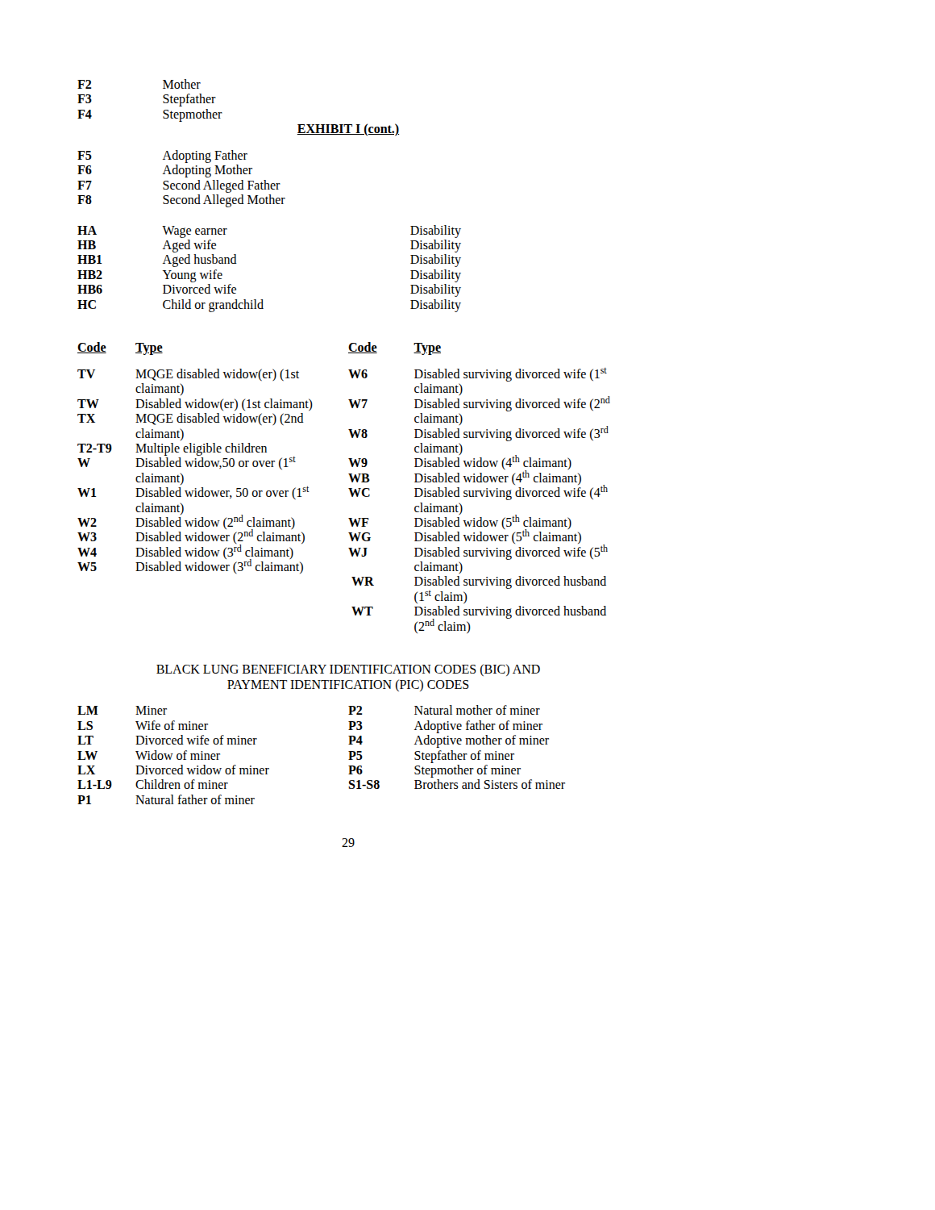| F2 | Mother | |
| F3 | Stepfather | |
| F4 | Stepmother | |
EXHIBIT I (cont.)
| F5 | Adopting Father | |
| F6 | Adopting Mother | |
| F7 | Second Alleged Father | |
| F8 | Second Alleged Mother | |
| HA | Wage earner | Disability |
| HB | Aged wife | Disability |
| HB1 | Aged husband | Disability |
| HB2 | Young wife | Disability |
| HB6 | Divorced wife | Disability |
| HC | Child or grandchild | Disability |
| / Code / Type / | / Code / Type / |
| / TV / MQGE disabled widow(er) (1st claimant) / / TW / Disabled widow(er) (1st claimant) / / TX / MQGE disabled widow(er) (2nd claimant) / / T2-T9 / Multiple eligible children / / W / Disabled widow,50 or over (1 st claimant) / / W1 / Disabled widower, 50 or over (1 st claimant) / / W2 / Disabled widow (2 nd claimant) / / W3 / Disabled widower (2 nd claimant) / / W4 / Disabled widow (3 rd claimant) / / W5 / Disabled widower (3 rd claimant) / | / W6 / Disabled surviving divorced wife (1 st claimant) / / W7 / Disabled surviving divorced wife (2 nd claimant) / / W8 / Disabled surviving divorced wife (3 rd claimant) / / W9 / Disabled widow (4 th claimant) / / WB / Disabled widower (4 th claimant) / / WC / Disabled surviving divorced wife (4 th claimant) / / WF / Disabled widow (5 th claimant) / / WG / Disabled widower (5 th claimant) / / WJ / Disabled surviving divorced wife (5 th claimant) / / WR / Disabled surviving divorced husband (1 st claim) / / WT / Disabled surviving divorced husband (2 nd claim) / |
BLACK LUNG BENEFICIARY IDENTIFICATION CODES (BIC) AND
PAYMENT IDENTIFICATION (PIC) CODES
| / LM / Miner / / LS / Wife of miner / / LT / Divorced wife of miner / / LW / Widow of miner / / LX / Divorced widow of miner / / L1-L9 / Children of miner / / P1 / Natural father of miner / | / P2 / Natural mother of miner / / P3 / Adoptive father of miner / / P4 / Adoptive mother of miner / / P5 / Stepfather of miner / / P6 / Stepmother of miner / / S1-S8 / Brothers and Sisters of miner / |
29